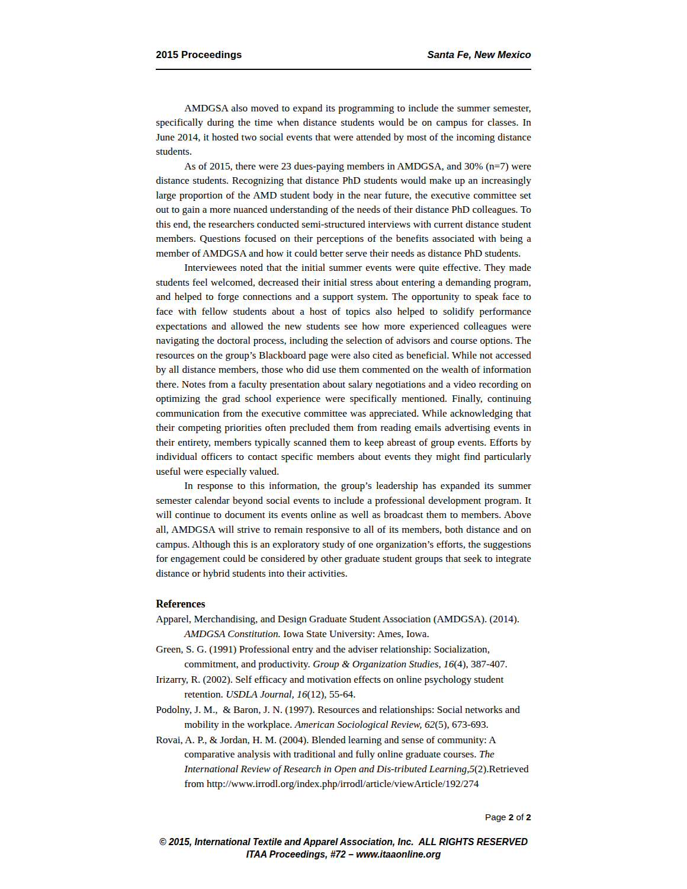2015 Proceedings
Santa Fe, New Mexico
AMDGSA also moved to expand its programming to include the summer semester, specifically during the time when distance students would be on campus for classes. In June 2014, it hosted two social events that were attended by most of the incoming distance students.
As of 2015, there were 23 dues-paying members in AMDGSA, and 30% (n=7) were distance students. Recognizing that distance PhD students would make up an increasingly large proportion of the AMD student body in the near future, the executive committee set out to gain a more nuanced understanding of the needs of their distance PhD colleagues. To this end, the researchers conducted semi-structured interviews with current distance student members. Questions focused on their perceptions of the benefits associated with being a member of AMDGSA and how it could better serve their needs as distance PhD students.
Interviewees noted that the initial summer events were quite effective. They made students feel welcomed, decreased their initial stress about entering a demanding program, and helped to forge connections and a support system. The opportunity to speak face to face with fellow students about a host of topics also helped to solidify performance expectations and allowed the new students see how more experienced colleagues were navigating the doctoral process, including the selection of advisors and course options. The resources on the group’s Blackboard page were also cited as beneficial. While not accessed by all distance members, those who did use them commented on the wealth of information there. Notes from a faculty presentation about salary negotiations and a video recording on optimizing the grad school experience were specifically mentioned. Finally, continuing communication from the executive committee was appreciated. While acknowledging that their competing priorities often precluded them from reading emails advertising events in their entirety, members typically scanned them to keep abreast of group events. Efforts by individual officers to contact specific members about events they might find particularly useful were especially valued.
In response to this information, the group’s leadership has expanded its summer semester calendar beyond social events to include a professional development program. It will continue to document its events online as well as broadcast them to members. Above all, AMDGSA will strive to remain responsive to all of its members, both distance and on campus. Although this is an exploratory study of one organization’s efforts, the suggestions for engagement could be considered by other graduate student groups that seek to integrate distance or hybrid students into their activities.
References
Apparel, Merchandising, and Design Graduate Student Association (AMDGSA). (2014). AMDGSA Constitution. Iowa State University: Ames, Iowa.
Green, S. G. (1991) Professional entry and the adviser relationship: Socialization, commitment, and productivity. Group & Organization Studies, 16(4), 387-407.
Irizarry, R. (2002). Self efficacy and motivation effects on online psychology student retention. USDLA Journal, 16(12), 55-64.
Podolny, J. M., & Baron, J. N. (1997). Resources and relationships: Social networks and mobility in the workplace. American Sociological Review, 62(5), 673-693.
Rovai, A. P., & Jordan, H. M. (2004). Blended learning and sense of community: A comparative analysis with traditional and fully online graduate courses. The International Review of Research in Open and Dis-tributed Learning,5(2).Retrieved from http://www.irrodl.org/index.php/irrodl/article/viewArticle/192/274
Page 2 of 2
© 2015, International Textile and Apparel Association, Inc. ALL RIGHTS RESERVED
ITAA Proceedings, #72 – www.itaaonline.org